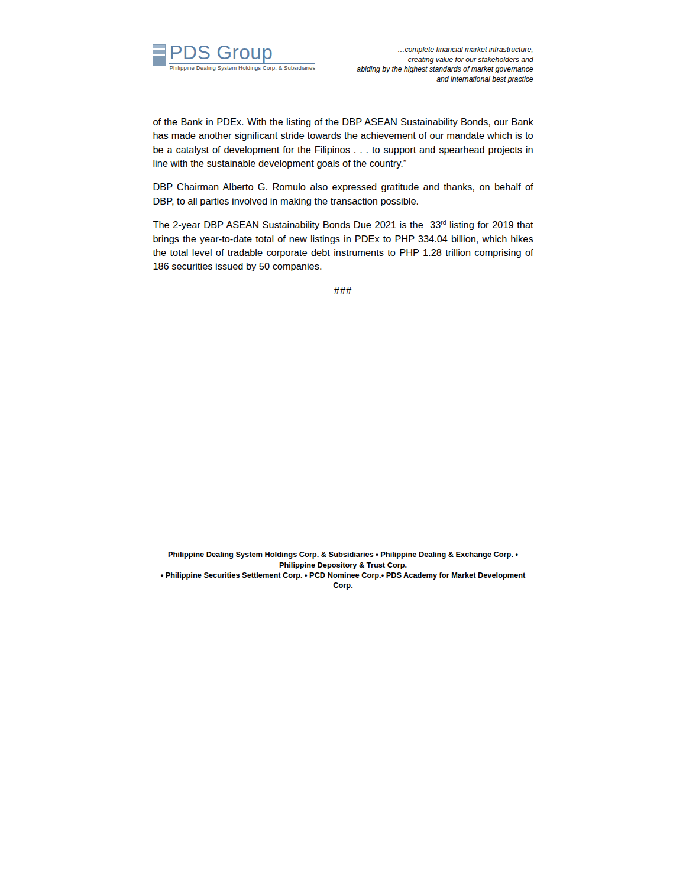PDS Group
Philippine Dealing System Holdings Corp. & Subsidiaries
…complete financial market infrastructure,
creating value for our stakeholders and
abiding by the highest standards of market governance
and international best practice
of the Bank in PDEx. With the listing of the DBP ASEAN Sustainability Bonds, our Bank has made another significant stride towards the achievement of our mandate which is to be a catalyst of development for the Filipinos . . . to support and spearhead projects in line with the sustainable development goals of the country.”
DBP Chairman Alberto G. Romulo also expressed gratitude and thanks, on behalf of DBP, to all parties involved in making the transaction possible.
The 2-year DBP ASEAN Sustainability Bonds Due 2021 is the 33rd listing for 2019 that brings the year-to-date total of new listings in PDEx to PHP 334.04 billion, which hikes the total level of tradable corporate debt instruments to PHP 1.28 trillion comprising of 186 securities issued by 50 companies.
###
Philippine Dealing System Holdings Corp. & Subsidiaries • Philippine Dealing & Exchange Corp. • Philippine Depository & Trust Corp. • Philippine Securities Settlement Corp. • PCD Nominee Corp.• PDS Academy for Market Development Corp.